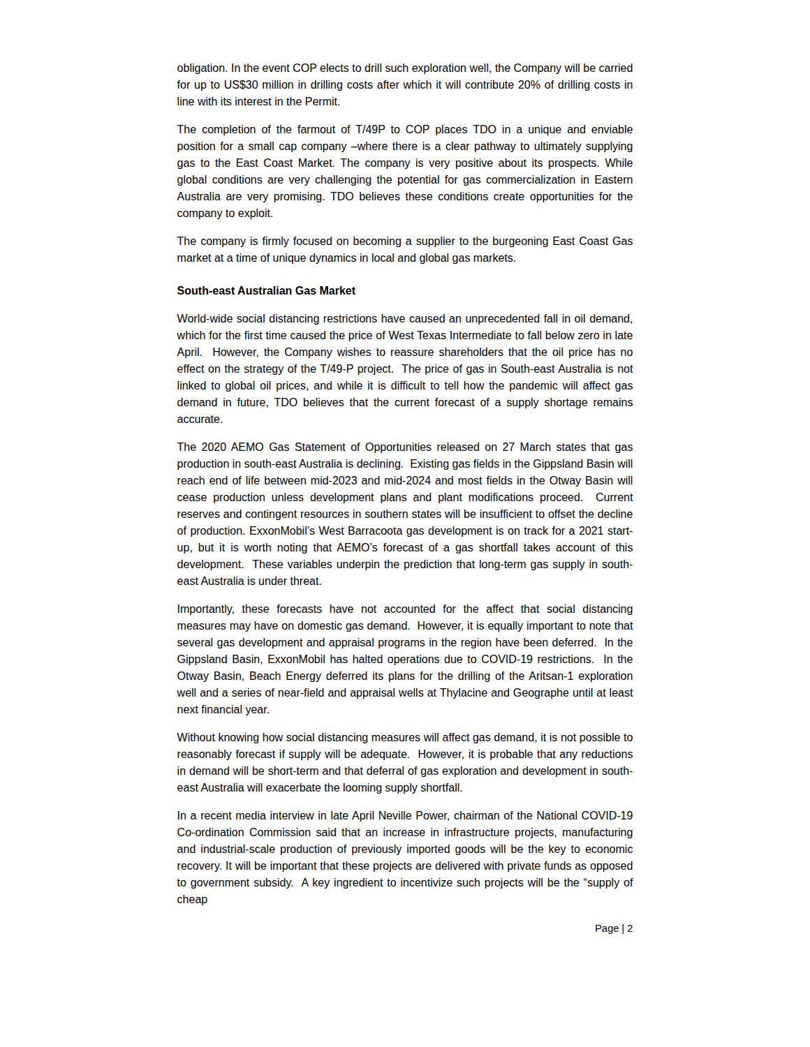obligation. In the event COP elects to drill such exploration well, the Company will be carried for up to US$30 million in drilling costs after which it will contribute 20% of drilling costs in line with its interest in the Permit.
The completion of the farmout of T/49P to COP places TDO in a unique and enviable position for a small cap company –where there is a clear pathway to ultimately supplying gas to the East Coast Market. The company is very positive about its prospects. While global conditions are very challenging the potential for gas commercialization in Eastern Australia are very promising. TDO believes these conditions create opportunities for the company to exploit.
The company is firmly focused on becoming a supplier to the burgeoning East Coast Gas market at a time of unique dynamics in local and global gas markets.
South-east Australian Gas Market
World-wide social distancing restrictions have caused an unprecedented fall in oil demand, which for the first time caused the price of West Texas Intermediate to fall below zero in late April. However, the Company wishes to reassure shareholders that the oil price has no effect on the strategy of the T/49-P project. The price of gas in South-east Australia is not linked to global oil prices, and while it is difficult to tell how the pandemic will affect gas demand in future, TDO believes that the current forecast of a supply shortage remains accurate.
The 2020 AEMO Gas Statement of Opportunities released on 27 March states that gas production in south-east Australia is declining. Existing gas fields in the Gippsland Basin will reach end of life between mid-2023 and mid-2024 and most fields in the Otway Basin will cease production unless development plans and plant modifications proceed. Current reserves and contingent resources in southern states will be insufficient to offset the decline of production. ExxonMobil’s West Barracoota gas development is on track for a 2021 start-up, but it is worth noting that AEMO’s forecast of a gas shortfall takes account of this development. These variables underpin the prediction that long-term gas supply in south-east Australia is under threat.
Importantly, these forecasts have not accounted for the affect that social distancing measures may have on domestic gas demand. However, it is equally important to note that several gas development and appraisal programs in the region have been deferred. In the Gippsland Basin, ExxonMobil has halted operations due to COVID-19 restrictions. In the Otway Basin, Beach Energy deferred its plans for the drilling of the Aritsan-1 exploration well and a series of near-field and appraisal wells at Thylacine and Geographe until at least next financial year.
Without knowing how social distancing measures will affect gas demand, it is not possible to reasonably forecast if supply will be adequate. However, it is probable that any reductions in demand will be short-term and that deferral of gas exploration and development in south-east Australia will exacerbate the looming supply shortfall.
In a recent media interview in late April Neville Power, chairman of the National COVID-19 Co-ordination Commission said that an increase in infrastructure projects, manufacturing and industrial-scale production of previously imported goods will be the key to economic recovery. It will be important that these projects are delivered with private funds as opposed to government subsidy. A key ingredient to incentivize such projects will be the “supply of cheap
Page | 2